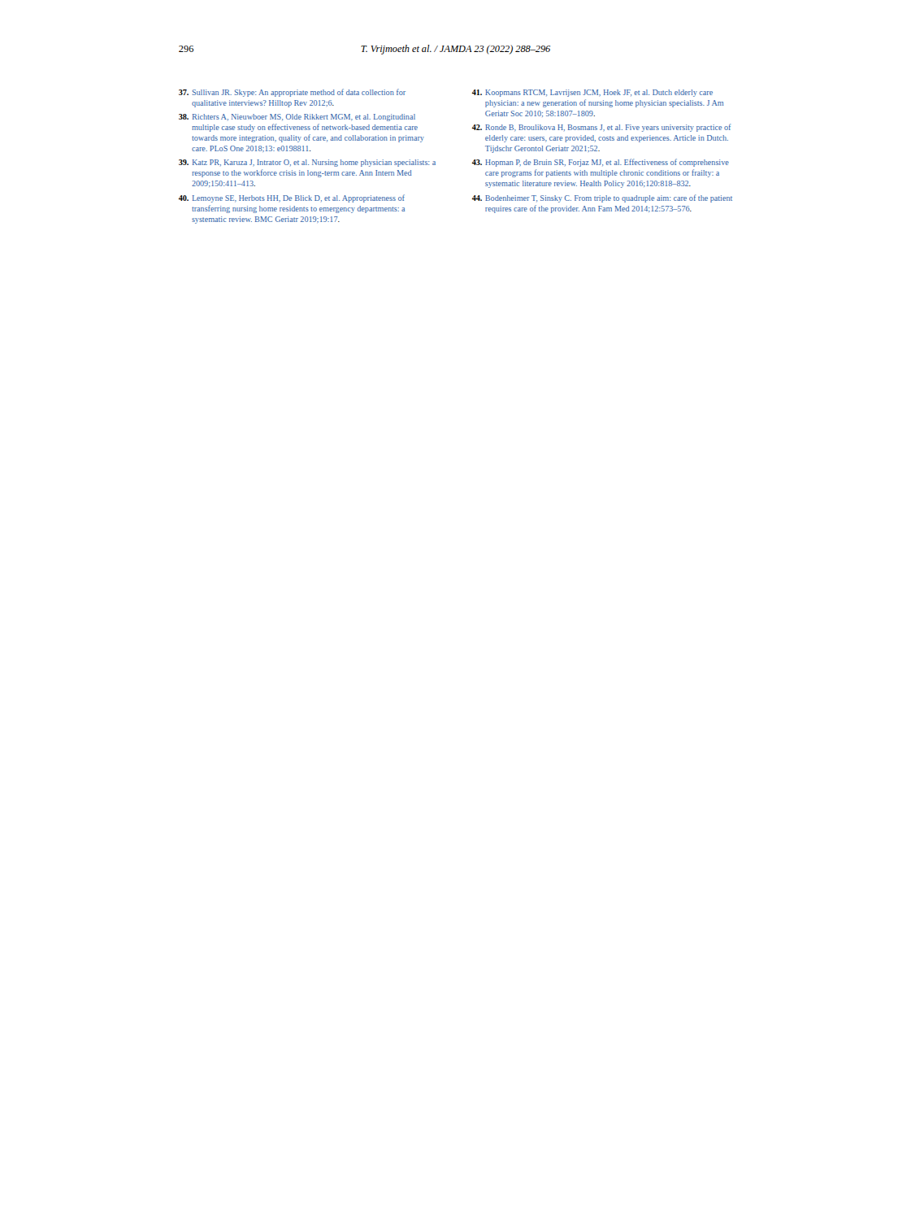296
T. Vrijmoeth et al. / JAMDA 23 (2022) 288–296
37. Sullivan JR. Skype: An appropriate method of data collection for qualitative interviews? Hilltop Rev 2012;6.
38. Richters A, Nieuwboer MS, Olde Rikkert MGM, et al. Longitudinal multiple case study on effectiveness of network-based dementia care towards more integration, quality of care, and collaboration in primary care. PLoS One 2018;13: e0198811.
39. Katz PR, Karuza J, Intrator O, et al. Nursing home physician specialists: a response to the workforce crisis in long-term care. Ann Intern Med 2009;150:411–413.
40. Lemoyne SE, Herbots HH, De Blick D, et al. Appropriateness of transferring nursing home residents to emergency departments: a systematic review. BMC Geriatr 2019;19:17.
41. Koopmans RTCM, Lavrijsen JCM, Hoek JF, et al. Dutch elderly care physician: a new generation of nursing home physician specialists. J Am Geriatr Soc 2010; 58:1807–1809.
42. Ronde B, Broulikova H, Bosmans J, et al. Five years university practice of elderly care: users, care provided, costs and experiences. Article in Dutch. Tijdschr Gerontol Geriatr 2021;52.
43. Hopman P, de Bruin SR, Forjaz MJ, et al. Effectiveness of comprehensive care programs for patients with multiple chronic conditions or frailty: a systematic literature review. Health Policy 2016;120:818–832.
44. Bodenheimer T, Sinsky C. From triple to quadruple aim: care of the patient requires care of the provider. Ann Fam Med 2014;12:573–576.